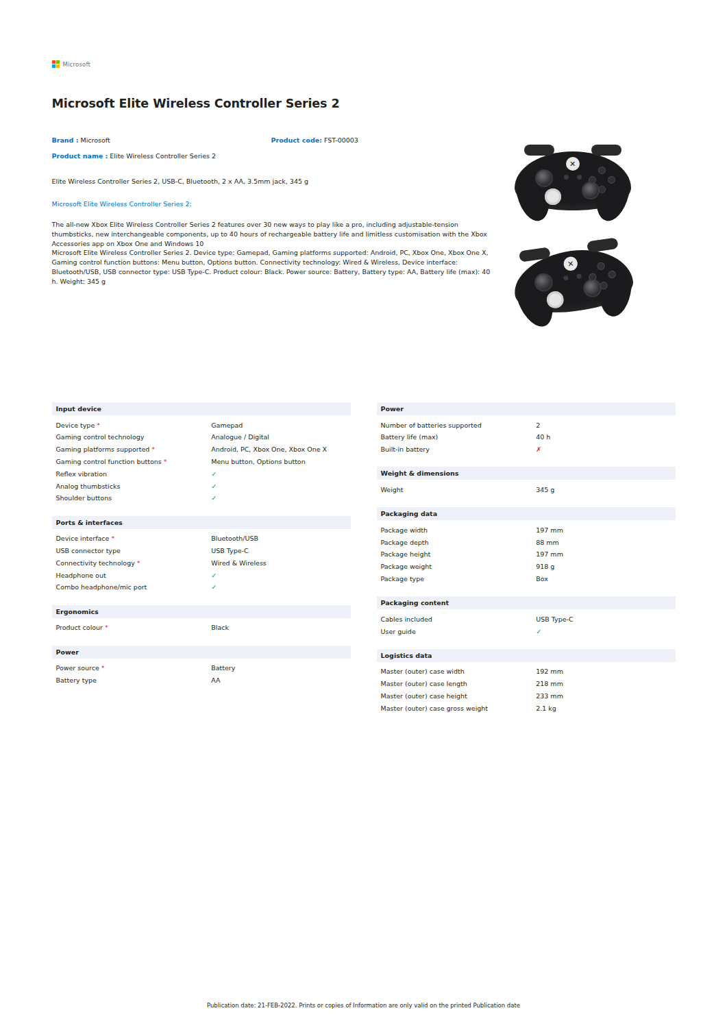Microsoft
Microsoft Elite Wireless Controller Series 2
Brand : Microsoft
Product code: FST-00003
Product name : Elite Wireless Controller Series 2
Elite Wireless Controller Series 2, USB-C, Bluetooth, 2 x AA, 3.5mm jack, 345 g
Microsoft Elite Wireless Controller Series 2:
The all-new Xbox Elite Wireless Controller Series 2 features over 30 new ways to play like a pro, including adjustable-tension thumbsticks, new interchangeable components, up to 40 hours of rechargeable battery life and limitless customisation with the Xbox Accessories app on Xbox One and Windows 10
Microsoft Elite Wireless Controller Series 2. Device type: Gamepad, Gaming platforms supported: Android, PC, Xbox One, Xbox One X, Gaming control function buttons: Menu button, Options button. Connectivity technology: Wired & Wireless, Device interface: Bluetooth/USB, USB connector type: USB Type-C. Product colour: Black. Power source: Battery, Battery type: AA, Battery life (max): 40 h. Weight: 345 g
✕
✕
Input device
| Device type * | Gamepad |
| Gaming control technology | Analogue / Digital |
| Gaming platforms supported * | Android, PC, Xbox One, Xbox One X |
| Gaming control function buttons * | Menu button, Options button |
| Reflex vibration | ✓ |
| Analog thumbsticks | ✓ |
| Shoulder buttons | ✓ |
Ports & interfaces
| Device interface * | Bluetooth/USB |
| USB connector type | USB Type-C |
| Connectivity technology * | Wired & Wireless |
| Headphone out | ✓ |
| Combo headphone/mic port | ✓ |
Ergonomics
| Product colour * | Black |
Power
| Power source * | Battery |
| Battery type | AA |
Power
| Number of batteries supported | 2 |
| Battery life (max) | 40 h |
| Built-in battery | ✗ |
Weight & dimensions
| Weight | 345 g |
Packaging data
| Package width | 197 mm |
| Package depth | 88 mm |
| Package height | 197 mm |
| Package weight | 918 g |
| Package type | Box |
Packaging content
| Cables included | USB Type-C |
| User guide | ✓ |
Logistics data
| Master (outer) case width | 192 mm |
| Master (outer) case length | 218 mm |
| Master (outer) case height | 233 mm |
| Master (outer) case gross weight | 2.1 kg |
Publication date: 21-FEB-2022. Prints or copies of Information are only valid on the printed Publication date